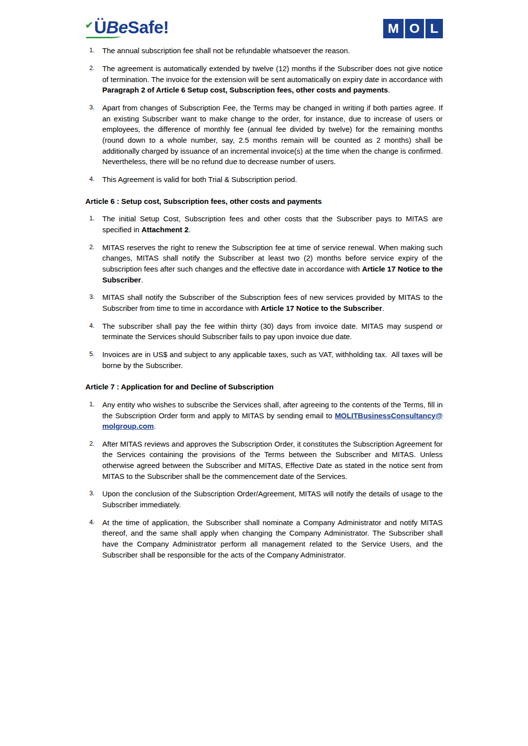✔ÜBe Safe!
MOL
The annual subscription fee shall not be refundable whatsoever the reason.
The agreement is automatically extended by twelve (12) months if the Subscriber does not give notice of termination. The invoice for the extension will be sent automatically on expiry date in accordance with Paragraph 2 of Article 6 Setup cost, Subscription fees, other costs and payments.
Apart from changes of Subscription Fee, the Terms may be changed in writing if both parties agree. If an existing Subscriber want to make change to the order, for instance, due to increase of users or employees, the difference of monthly fee (annual fee divided by twelve) for the remaining months (round down to a whole number, say, 2.5 months remain will be counted as 2 months) shall be additionally charged by issuance of an incremental invoice(s) at the time when the change is confirmed. Nevertheless, there will be no refund due to decrease number of users.
This Agreement is valid for both Trial & Subscription period.
Article 6 : Setup cost, Subscription fees, other costs and payments
The initial Setup Cost, Subscription fees and other costs that the Subscriber pays to MITAS are specified in Attachment 2.
MITAS reserves the right to renew the Subscription fee at time of service renewal. When making such changes, MITAS shall notify the Subscriber at least two (2) months before service expiry of the subscription fees after such changes and the effective date in accordance with Article 17 Notice to the Subscriber.
MITAS shall notify the Subscriber of the Subscription fees of new services provided by MITAS to the Subscriber from time to time in accordance with Article 17 Notice to the Subscriber.
The subscriber shall pay the fee within thirty (30) days from invoice date. MITAS may suspend or terminate the Services should Subscriber fails to pay upon invoice due date.
Invoices are in US$ and subject to any applicable taxes, such as VAT, withholding tax. All taxes will be borne by the Subscriber.
Article 7 : Application for and Decline of Subscription
Any entity who wishes to subscribe the Services shall, after agreeing to the contents of the Terms, fill in the Subscription Order form and apply to MITAS by sending email to MOLITBusinessConsultancy@molgroup.com.
After MITAS reviews and approves the Subscription Order, it constitutes the Subscription Agreement for the Services containing the provisions of the Terms between the Subscriber and MITAS. Unless otherwise agreed between the Subscriber and MITAS, Effective Date as stated in the notice sent from MITAS to the Subscriber shall be the commencement date of the Services.
Upon the conclusion of the Subscription Order/Agreement, MITAS will notify the details of usage to the Subscriber immediately.
At the time of application, the Subscriber shall nominate a Company Administrator and notify MITAS thereof, and the same shall apply when changing the Company Administrator. The Subscriber shall have the Company Administrator perform all management related to the Service Users, and the Subscriber shall be responsible for the acts of the Company Administrator.